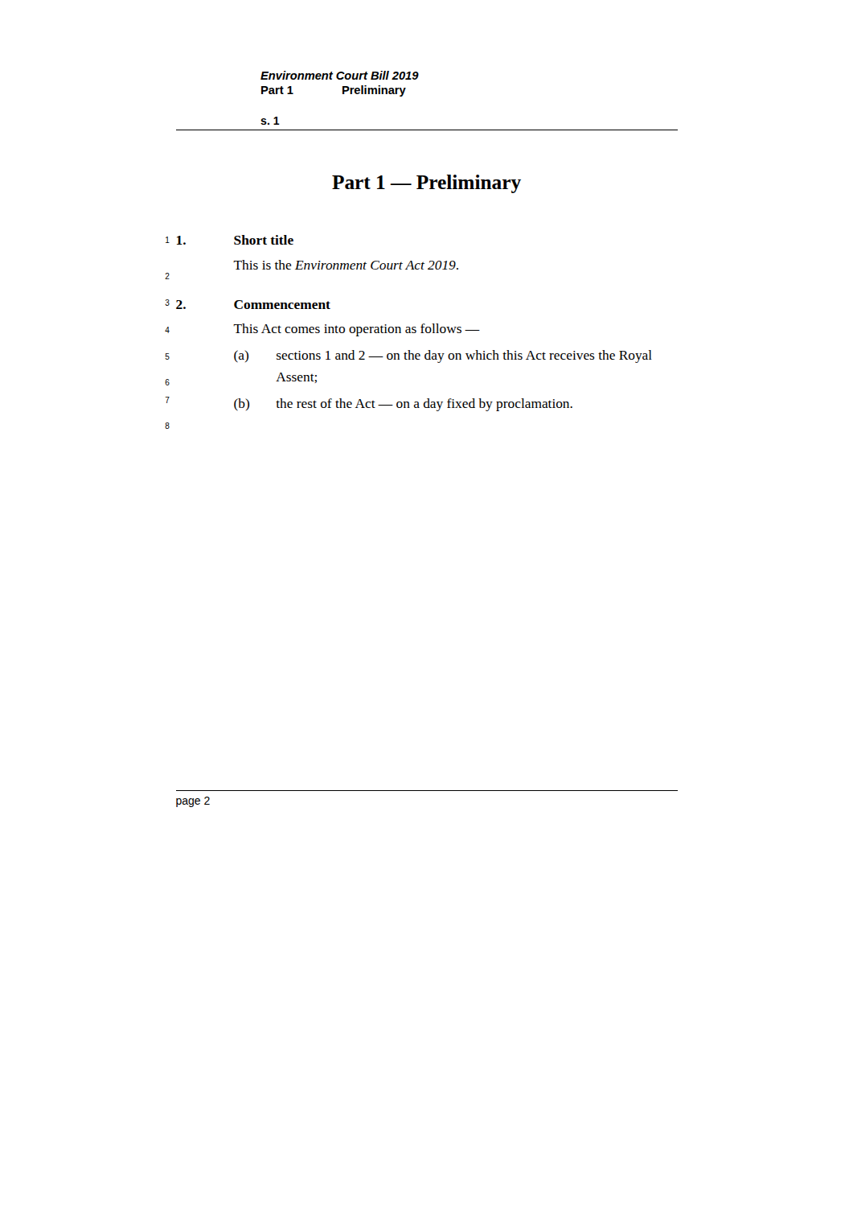Environment Court Bill 2019
Part 1 Preliminary
s. 1
Part 1 — Preliminary
1. Short title
This is the Environment Court Act 2019.
2. Commencement
This Act comes into operation as follows —
(a) sections 1 and 2 — on the day on which this Act receives the Royal Assent;
(b) the rest of the Act — on a day fixed by proclamation.
1 2 3 4 5 6 7 8
page 2